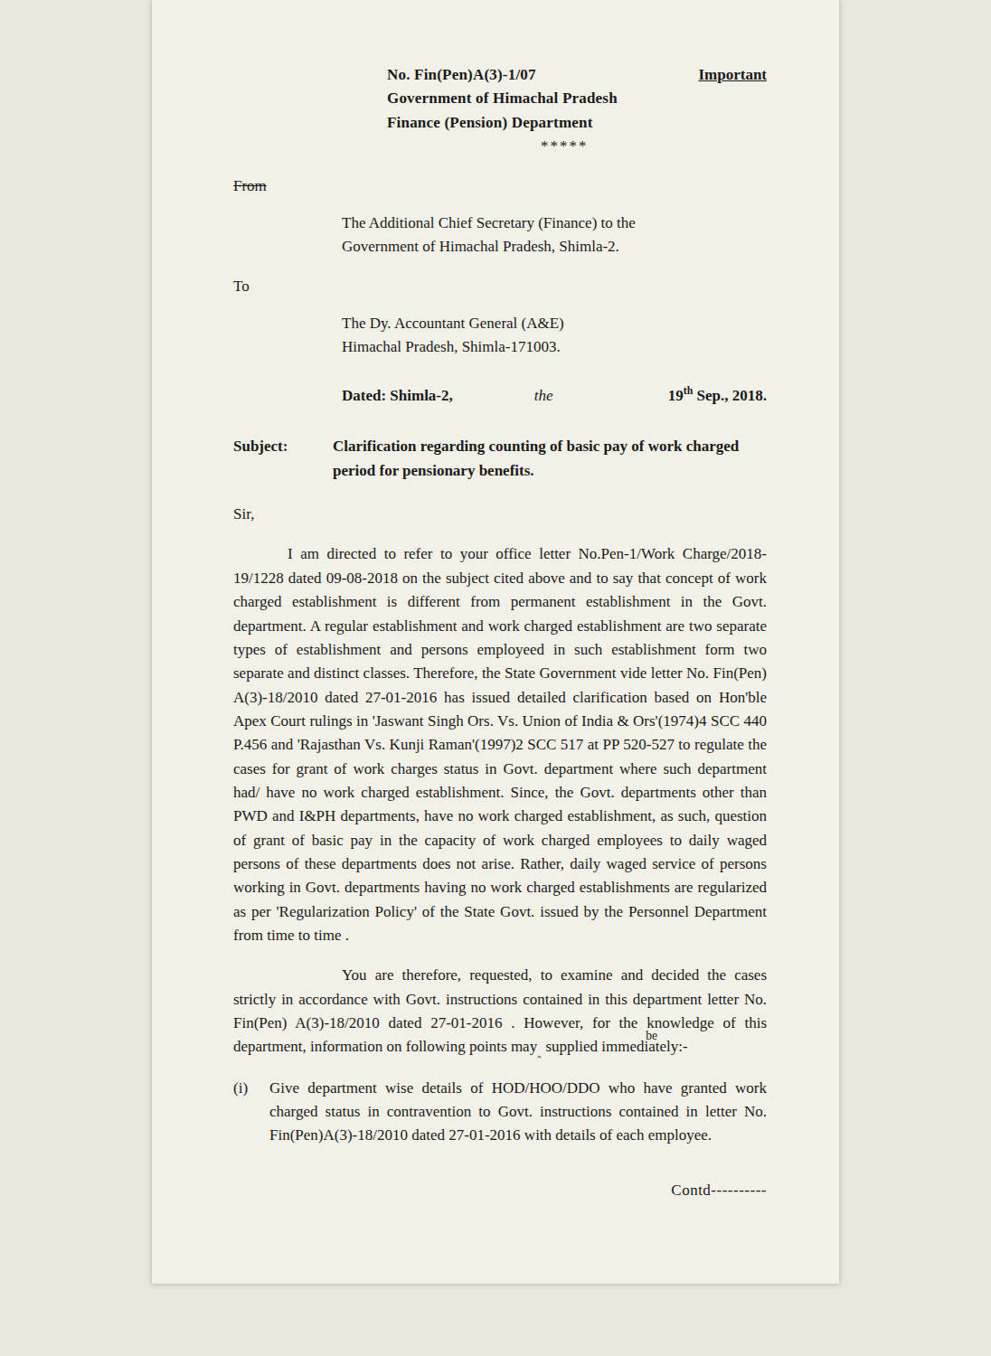Important
No. Fin(Pen)A(3)-1/07
Government of Himachal Pradesh
Finance (Pension) Department
*****
From
The Additional Chief Secretary (Finance) to the
Government of Himachal Pradesh, Shimla-2.
To
The Dy. Accountant General (A&E)
Himachal Pradesh, Shimla-171003.
Dated: Shimla-2, the 19th Sep., 2018.
Subject:
Clarification regarding counting of basic pay of work charged period for pensionary benefits.
Sir,
I am directed to refer to your office letter No.Pen-1/Work Charge/2018-19/1228 dated 09-08-2018 on the subject cited above and to say that concept of work charged establishment is different from permanent establishment in the Govt. department. A regular establishment and work charged establishment are two separate types of establishment and persons employeed in such establishment form two separate and distinct classes. Therefore, the State Government vide letter No. Fin(Pen) A(3)-18/2010 dated 27-01-2016 has issued detailed clarification based on Hon'ble Apex Court rulings in 'Jaswant Singh Ors. Vs. Union of India & Ors'(1974)4 SCC 440 P.456 and 'Rajasthan Vs. Kunji Raman'(1997)2 SCC 517 at PP 520-527 to regulate the cases for grant of work charges status in Govt. department where such department had/ have no work charged establishment. Since, the Govt. departments other than PWD and I&PH departments, have no work charged establishment, as such, question of grant of basic pay in the capacity of work charged employees to daily waged persons of these departments does not arise. Rather, daily waged service of persons working in Govt. departments having no work charged establishments are regularized as per 'Regularization Policy' of the State Govt. issued by the Personnel Department from time to time .
You are therefore, requested, to examine and decided the cases strictly in accordance with Govt. instructions contained in this department letter No. Fin(Pen) A(3)-18/2010 dated 27-01-2016 . However, for the knowledge of this department, information on following points maybe‸ supplied immediately:-
(i)
Give department wise details of HOD/HOO/DDO who have granted work charged status in contravention to Govt. instructions contained in letter No. Fin(Pen)A(3)-18/2010 dated 27-01-2016 with details of each employee.
Contd----------